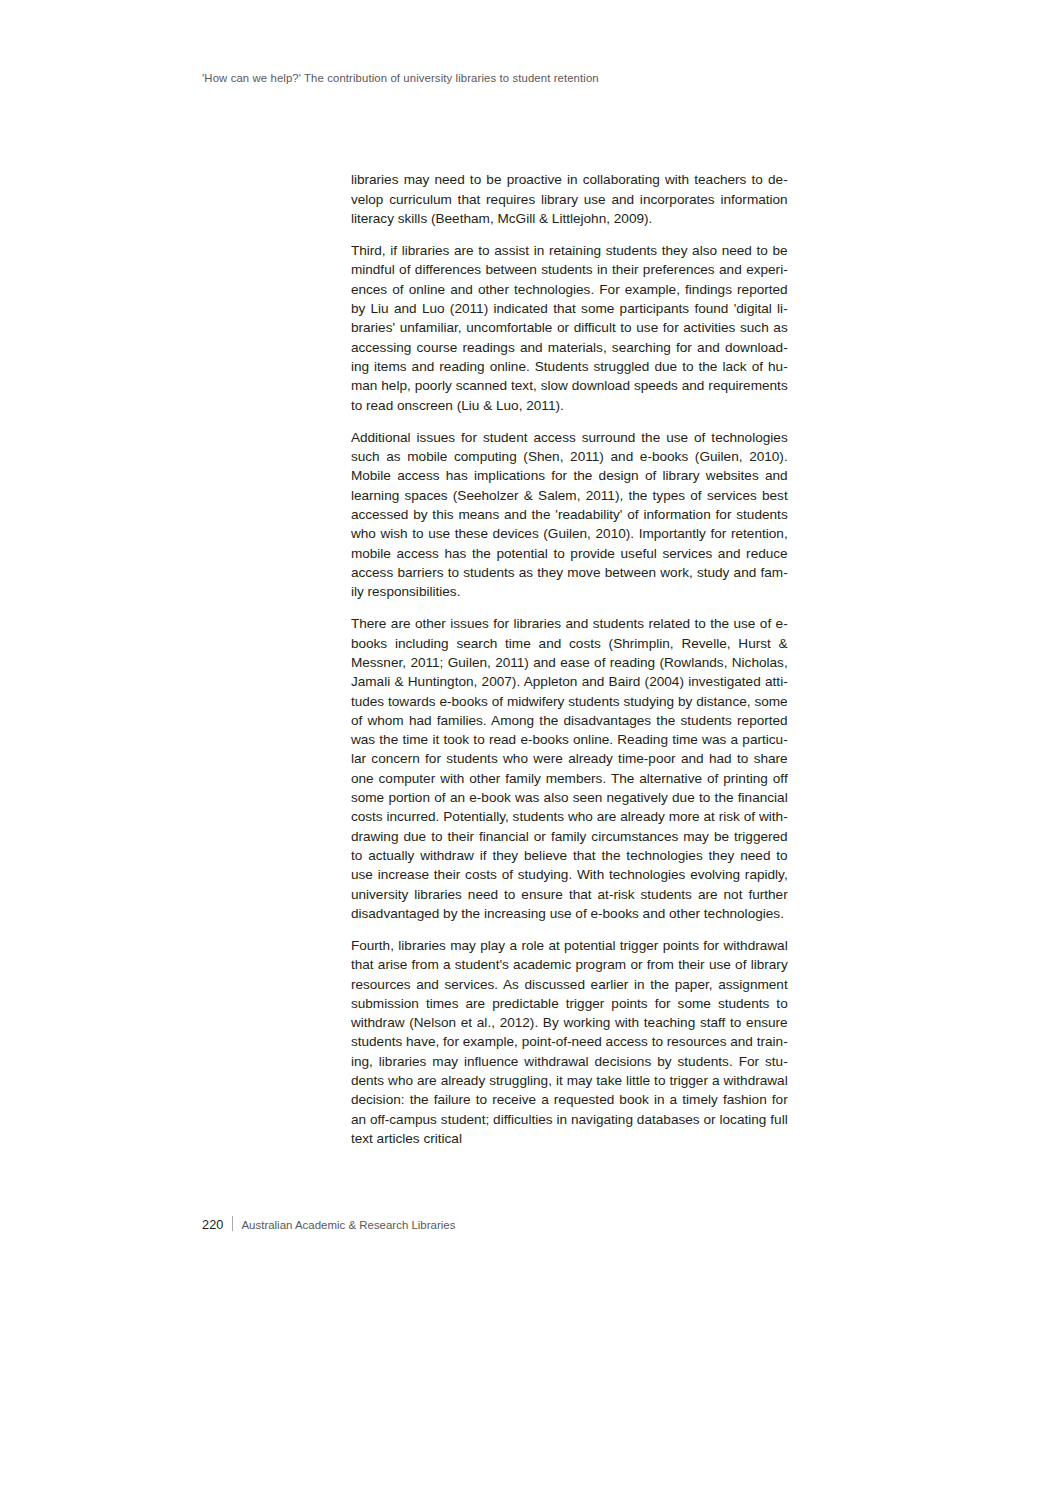'How can we help?' The contribution of university libraries to student retention
libraries may need to be proactive in collaborating with teachers to develop curriculum that requires library use and incorporates information literacy skills (Beetham, McGill & Littlejohn, 2009).
Third, if libraries are to assist in retaining students they also need to be mindful of differences between students in their preferences and experiences of online and other technologies. For example, findings reported by Liu and Luo (2011) indicated that some participants found 'digital libraries' unfamiliar, uncomfortable or difficult to use for activities such as accessing course readings and materials, searching for and downloading items and reading online. Students struggled due to the lack of human help, poorly scanned text, slow download speeds and requirements to read onscreen (Liu & Luo, 2011).
Additional issues for student access surround the use of technologies such as mobile computing (Shen, 2011) and e-books (Guilen, 2010). Mobile access has implications for the design of library websites and learning spaces (Seeholzer & Salem, 2011), the types of services best accessed by this means and the 'readability' of information for students who wish to use these devices (Guilen, 2010). Importantly for retention, mobile access has the potential to provide useful services and reduce access barriers to students as they move between work, study and family responsibilities.
There are other issues for libraries and students related to the use of e-books including search time and costs (Shrimplin, Revelle, Hurst & Messner, 2011; Guilen, 2011) and ease of reading (Rowlands, Nicholas, Jamali & Huntington, 2007). Appleton and Baird (2004) investigated attitudes towards e-books of midwifery students studying by distance, some of whom had families. Among the disadvantages the students reported was the time it took to read e-books online. Reading time was a particular concern for students who were already time-poor and had to share one computer with other family members. The alternative of printing off some portion of an e-book was also seen negatively due to the financial costs incurred. Potentially, students who are already more at risk of withdrawing due to their financial or family circumstances may be triggered to actually withdraw if they believe that the technologies they need to use increase their costs of studying. With technologies evolving rapidly, university libraries need to ensure that at-risk students are not further disadvantaged by the increasing use of e-books and other technologies.
Fourth, libraries may play a role at potential trigger points for withdrawal that arise from a student's academic program or from their use of library resources and services. As discussed earlier in the paper, assignment submission times are predictable trigger points for some students to withdraw (Nelson et al., 2012). By working with teaching staff to ensure students have, for example, point-of-need access to resources and training, libraries may influence withdrawal decisions by students. For students who are already struggling, it may take little to trigger a withdrawal decision: the failure to receive a requested book in a timely fashion for an off-campus student; difficulties in navigating databases or locating full text articles critical
220 Australian Academic & Research Libraries